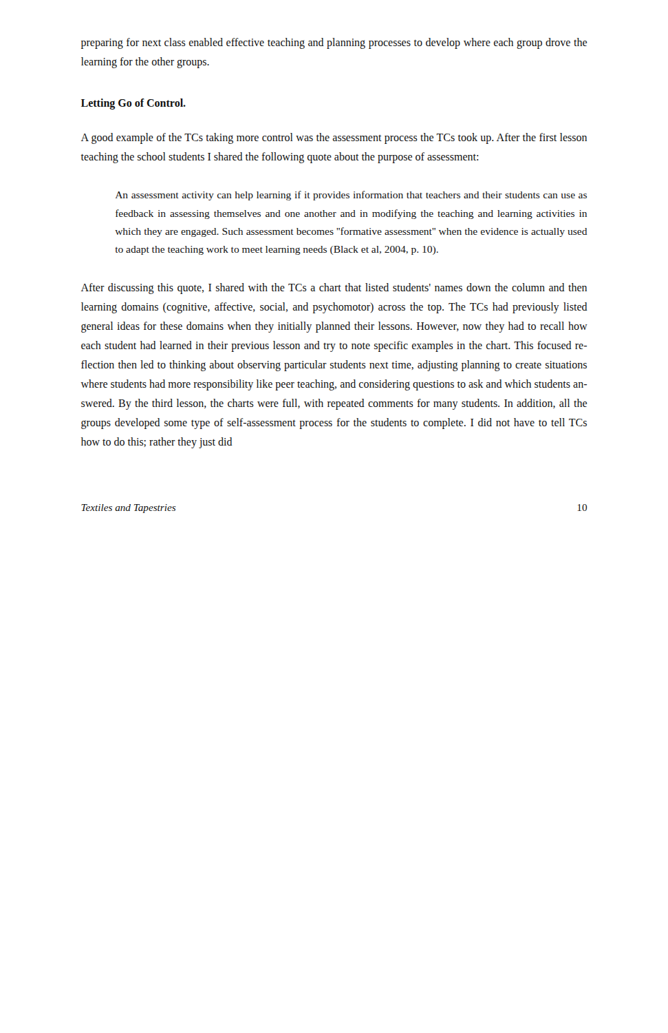preparing for next class enabled effective teaching and planning processes to develop where each group drove the learning for the other groups.
Letting Go of Control.
A good example of the TCs taking more control was the assessment process the TCs took up. After the first lesson teaching the school students I shared the following quote about the purpose of assessment:
An assessment activity can help learning if it provides information that teachers and their students can use as feedback in assessing themselves and one another and in modifying the teaching and learning activities in which they are engaged. Such assessment becomes ''formative assessment'' when the evidence is actually used to adapt the teaching work to meet learning needs (Black et al, 2004, p. 10).
After discussing this quote, I shared with the TCs a chart that listed students' names down the column and then learning domains (cognitive, affective, social, and psychomotor) across the top. The TCs had previously listed general ideas for these domains when they initially planned their lessons. However, now they had to recall how each student had learned in their previous lesson and try to note specific examples in the chart. This focused reflection then led to thinking about observing particular students next time, adjusting planning to create situations where students had more responsibility like peer teaching, and considering questions to ask and which students answered. By the third lesson, the charts were full, with repeated comments for many students. In addition, all the groups developed some type of self-assessment process for the students to complete. I did not have to tell TCs how to do this; rather they just did
Textiles and Tapestries 10